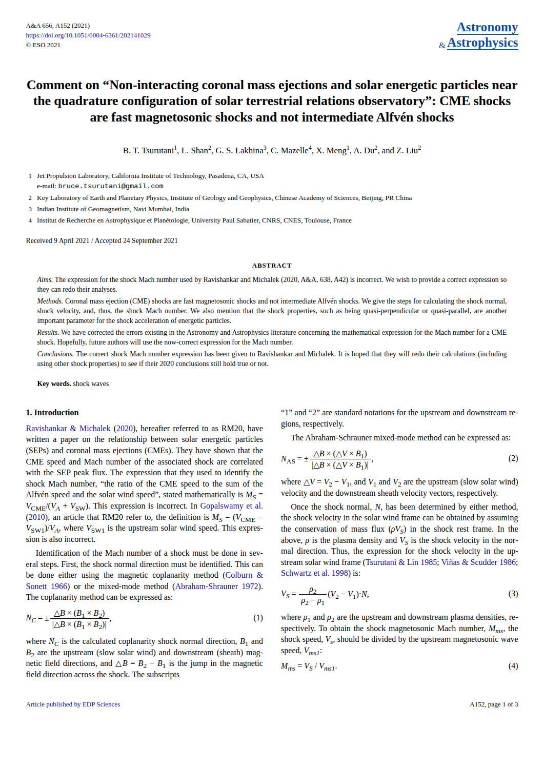A&A 656, A152 (2021)
https://doi.org/10.1051/0004-6361/202141029
© ESO 2021
Astronomy
&Astrophysics
Comment on “Non-interacting coronal mass ejections and solar energetic particles near the quadrature configuration of solar terrestrial relations observatory”: CME shocks are fast magnetosonic shocks and not intermediate Alfvén shocks
B. T. Tsurutani1, L. Shan2, G. S. Lakhina3, C. Mazelle4, X. Meng1, A. Du2, and Z. Liu2
Jet Propulsion Laboratory, California Institute of Technology, Pasadena, CA, USA
e-mail: bruce.tsurutani@gmail.com
Key Laboratory of Earth and Planetary Physics, Institute of Geology and Geophysics, Chinese Academy of Sciences, Beijing, PR China
Indian Institute of Geomagnetism, Navi Mumbai, India
Institut de Recherche en Astrophysique et Planétologie, University Paul Sabatier, CNRS, CNES, Toulouse, France
Received 9 April 2021 / Accepted 24 September 2021
ABSTRACT
Aims. The expression for the shock Mach number used by Ravishankar and Michalek (2020, A&A, 638, A42) is incorrect. We wish to provide a correct expression so they can redo their analyses.
Methods. Coronal mass ejection (CME) shocks are fast magnetosonic shocks and not intermediate Alfvén shocks. We give the steps for calculating the shock normal, shock velocity, and, thus, the shock Mach number. We also mention that the shock properties, such as being quasi-perpendicular or quasi-parallel, are another important parameter for the shock acceleration of energetic particles.
Results. We have corrected the errors existing in the Astronomy and Astrophysics literature concerning the mathematical expression for the Mach number for a CME shock. Hopefully, future authors will use the now-correct expression for the Mach number.
Conclusions. The correct shock Mach number expression has been given to Ravishankar and Michalek. It is hoped that they will redo their calculations (including using other shock properties) to see if their 2020 conclusions still hold true or not.
Key words. shock waves
1. Introduction
Ravishankar & Michalek (2020), hereafter referred to as RM20, have written a paper on the relationship between solar energetic particles (SEPs) and coronal mass ejections (CMEs). They have shown that the CME speed and Mach number of the associated shock are correlated with the SEP peak flux. The expression that they used to identify the shock Mach number, “the ratio of the CME speed to the sum of the Alfvén speed and the solar wind speed”, stated mathematically is MS = VCME/(VA + VSW). This expression is incorrect. In Gopalswamy et al. (2010), an article that RM20 refer to, the definition is MS = (VCME − VSW1)/VA, where VSW1 is the upstream solar wind speed. This expression is also incorrect.
Identification of the Mach number of a shock must be done in several steps. First, the shock normal direction must be identified. This can be done either using the magnetic coplanarity method (Colburn & Sonett 1966) or the mixed-mode method (Abraham-Shrauner 1972). The coplanarity method can be expressed as:
NC = ±△B × (B1 × B2)|△B × (B1 × B2)|, (1)
where NC is the calculated coplanarity shock normal direction, B1 and B2 are the upstream (slow solar wind) and downstream (sheath) magnetic field directions, and △B = B2 − B1 is the jump in the magnetic field direction across the shock. The subscripts
“1” and “2” are standard notations for the upstream and downstream regions, respectively.
The Abraham-Schrauner mixed-mode method can be expressed as:
NAS = ±△B × (△V × B1)|△B × (△V × B1)|, (2)
where △V = V2 − V1, and V1 and V2 are the upstream (slow solar wind) velocity and the downstream sheath velocity vectors, respectively.
Once the shock normal, N, has been determined by either method, the shock velocity in the solar wind frame can be obtained by assuming the conservation of mass flux (ρVS) in the shock rest frame. In the above, ρ is the plasma density and VS is the shock velocity in the normal direction. Thus, the expression for the shock velocity in the upstream solar wind frame (Tsurutani & Lin 1985; Viñas & Scudder 1986; Schwartz et al. 1998) is:
VS = ρ2 ρ2 − ρ1(V2 − V1)·N, (3)
where ρ1 and ρ2 are the upstream and downstream plasma densities, respectively. To obtain the shock magnetosonic Mach number, Mms, the shock speed, Vs, should be divided by the upstream magnetosonic wave speed, Vms1:
Mms = VS / Vms1. (4)
Article published by EDP Sciences A152, page 1 of 3